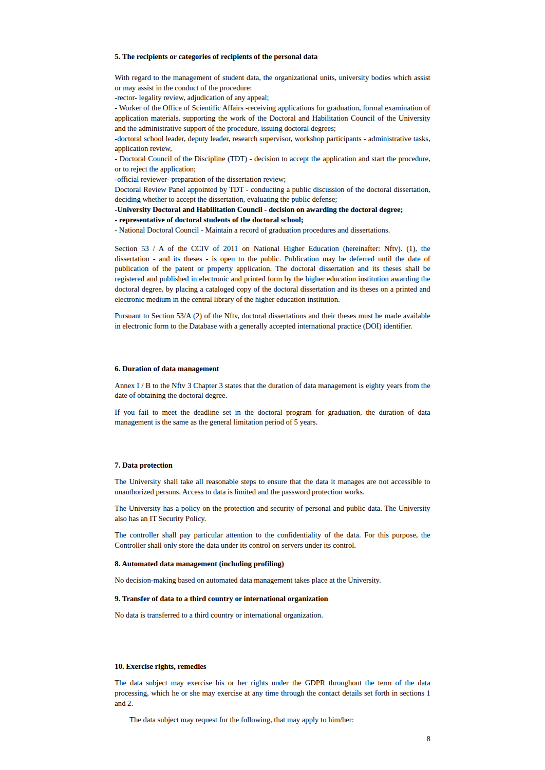5. The recipients or categories of recipients of the personal data
With regard to the management of student data, the organizational units, university bodies which assist or may assist in the conduct of the procedure:
-rector- legality review, adjudication of any appeal;
- Worker of the Office of Scientific Affairs -receiving applications for graduation, formal examination of application materials, supporting the work of the Doctoral and Habilitation Council of the University and the administrative support of the procedure, issuing doctoral degrees;
-doctoral school leader, deputy leader, research supervisor, workshop participants - administrative tasks, application review,
- Doctoral Council of the Discipline (TDT) - decision to accept the application and start the procedure, or to reject the application;
-official reviewer- preparation of the dissertation review;
Doctoral Review Panel appointed by TDT - conducting a public discussion of the doctoral dissertation, deciding whether to accept the dissertation, evaluating the public defense;
-University Doctoral and Habilitation Council - decision on awarding the doctoral degree;
- representative of doctoral students of the doctoral school;
- National Doctoral Council - Maintain a record of graduation procedures and dissertations.
Section 53 / A of the CCIV of 2011 on National Higher Education (hereinafter: Nftv). (1), the dissertation - and its theses - is open to the public. Publication may be deferred until the date of publication of the patent or property application. The doctoral dissertation and its theses shall be registered and published in electronic and printed form by the higher education institution awarding the doctoral degree, by placing a cataloged copy of the doctoral dissertation and its theses on a printed and electronic medium in the central library of the higher education institution.
Pursuant to Section 53/A (2) of the Nftv, doctoral dissertations and their theses must be made available in electronic form to the Database with a generally accepted international practice (DOI) identifier.
6. Duration of data management
Annex I / B to the Nftv 3 Chapter 3 states that the duration of data management is eighty years from the date of obtaining the doctoral degree.
If you fail to meet the deadline set in the doctoral program for graduation, the duration of data management is the same as the general limitation period of 5 years.
7. Data protection
The University shall take all reasonable steps to ensure that the data it manages are not accessible to unauthorized persons. Access to data is limited and the password protection works.
The University has a policy on the protection and security of personal and public data. The University also has an IT Security Policy.
The controller shall pay particular attention to the confidentiality of the data. For this purpose, the Controller shall only store the data under its control on servers under its control.
8. Automated data management (including profiling)
No decision-making based on automated data management takes place at the University.
9. Transfer of data to a third country or international organization
No data is transferred to a third country or international organization.
10. Exercise rights, remedies
The data subject may exercise his or her rights under the GDPR throughout the term of the data processing, which he or she may exercise at any time through the contact details set forth in sections 1 and 2.
The data subject may request for the following, that may apply to him/her:
8